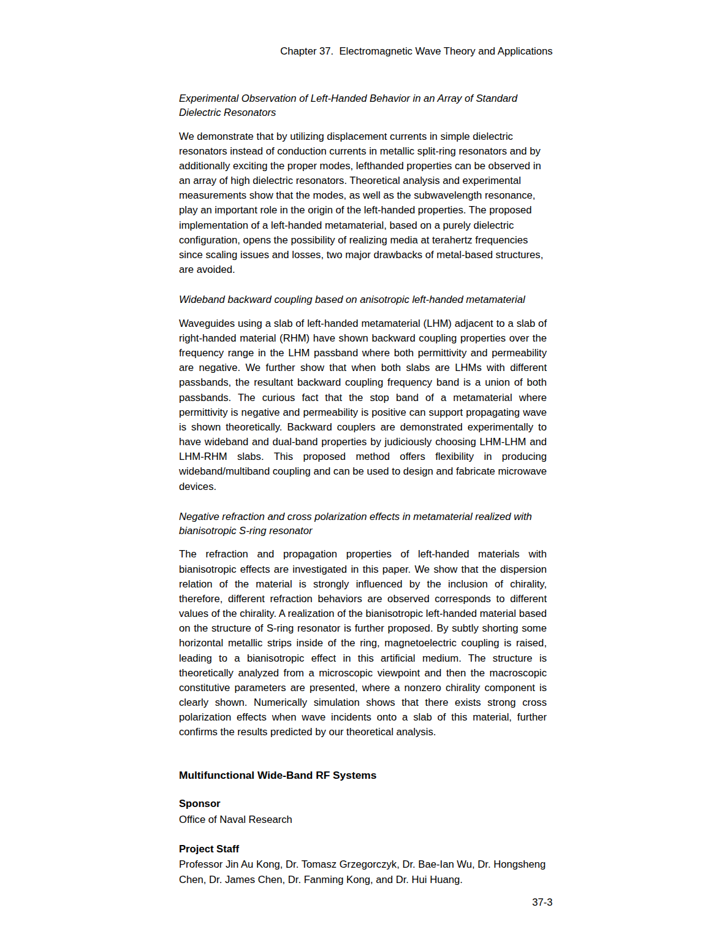Chapter 37. Electromagnetic Wave Theory and Applications
Experimental Observation of Left-Handed Behavior in an Array of Standard Dielectric Resonators
We demonstrate that by utilizing displacement currents in simple dielectric resonators instead of conduction currents in metallic split-ring resonators and by additionally exciting the proper modes, lefthanded properties can be observed in an array of high dielectric resonators. Theoretical analysis and experimental measurements show that the modes, as well as the subwavelength resonance, play an important role in the origin of the left-handed properties. The proposed implementation of a left-handed metamaterial, based on a purely dielectric configuration, opens the possibility of realizing media at terahertz frequencies since scaling issues and losses, two major drawbacks of metal-based structures, are avoided.
Wideband backward coupling based on anisotropic left-handed metamaterial
Waveguides using a slab of left-handed metamaterial (LHM) adjacent to a slab of right-handed material (RHM) have shown backward coupling properties over the frequency range in the LHM passband where both permittivity and permeability are negative. We further show that when both slabs are LHMs with different passbands, the resultant backward coupling frequency band is a union of both passbands. The curious fact that the stop band of a metamaterial where permittivity is negative and permeability is positive can support propagating wave is shown theoretically. Backward couplers are demonstrated experimentally to have wideband and dual-band properties by judiciously choosing LHM-LHM and LHM-RHM slabs. This proposed method offers flexibility in producing wideband/multiband coupling and can be used to design and fabricate microwave devices.
Negative refraction and cross polarization effects in metamaterial realized with bianisotropic S-ring resonator
The refraction and propagation properties of left-handed materials with bianisotropic effects are investigated in this paper. We show that the dispersion relation of the material is strongly influenced by the inclusion of chirality, therefore, different refraction behaviors are observed corresponds to different values of the chirality. A realization of the bianisotropic left-handed material based on the structure of S-ring resonator is further proposed. By subtly shorting some horizontal metallic strips inside of the ring, magnetoelectric coupling is raised, leading to a bianisotropic effect in this artificial medium. The structure is theoretically analyzed from a microscopic viewpoint and then the macroscopic constitutive parameters are presented, where a nonzero chirality component is clearly shown. Numerically simulation shows that there exists strong cross polarization effects when wave incidents onto a slab of this material, further confirms the results predicted by our theoretical analysis.
Multifunctional Wide-Band RF Systems
Sponsor
Office of Naval Research
Project Staff
Professor Jin Au Kong, Dr. Tomasz Grzegorczyk, Dr. Bae-Ian Wu, Dr. Hongsheng Chen, Dr. James Chen, Dr. Fanming Kong, and Dr. Hui Huang.
37-3